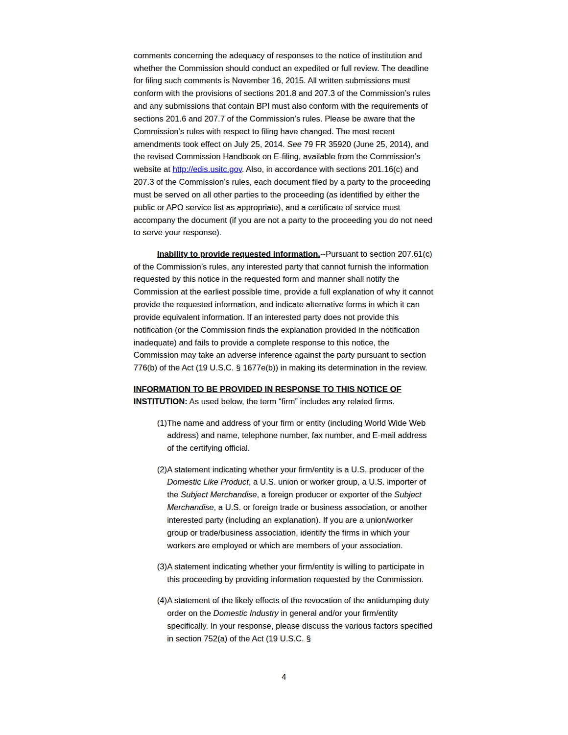comments concerning the adequacy of responses to the notice of institution and whether the Commission should conduct an expedited or full review. The deadline for filing such comments is November 16, 2015. All written submissions must conform with the provisions of sections 201.8 and 207.3 of the Commission’s rules and any submissions that contain BPI must also conform with the requirements of sections 201.6 and 207.7 of the Commission’s rules. Please be aware that the Commission’s rules with respect to filing have changed. The most recent amendments took effect on July 25, 2014. See 79 FR 35920 (June 25, 2014), and the revised Commission Handbook on E-filing, available from the Commission’s website at http://edis.usitc.gov. Also, in accordance with sections 201.16(c) and 207.3 of the Commission’s rules, each document filed by a party to the proceeding must be served on all other parties to the proceeding (as identified by either the public or APO service list as appropriate), and a certificate of service must accompany the document (if you are not a party to the proceeding you do not need to serve your response).
Inability to provide requested information.--Pursuant to section 207.61(c) of the Commission’s rules, any interested party that cannot furnish the information requested by this notice in the requested form and manner shall notify the Commission at the earliest possible time, provide a full explanation of why it cannot provide the requested information, and indicate alternative forms in which it can provide equivalent information. If an interested party does not provide this notification (or the Commission finds the explanation provided in the notification inadequate) and fails to provide a complete response to this notice, the Commission may take an adverse inference against the party pursuant to section 776(b) of the Act (19 U.S.C. § 1677e(b)) in making its determination in the review.
INFORMATION TO BE PROVIDED IN RESPONSE TO THIS NOTICE OF INSTITUTION: As used below, the term “firm” includes any related firms.
(1)
The name and address of your firm or entity (including World Wide Web address) and name, telephone number, fax number, and E-mail address of the certifying official.
(2)
A statement indicating whether your firm/entity is a U.S. producer of the Domestic Like Product, a U.S. union or worker group, a U.S. importer of the Subject Merchandise, a foreign producer or exporter of the Subject Merchandise, a U.S. or foreign trade or business association, or another interested party (including an explanation). If you are a union/worker group or trade/business association, identify the firms in which your workers are employed or which are members of your association.
(3)
A statement indicating whether your firm/entity is willing to participate in this proceeding by providing information requested by the Commission.
(4)
A statement of the likely effects of the revocation of the antidumping duty order on the Domestic Industry in general and/or your firm/entity specifically. In your response, please discuss the various factors specified in section 752(a) of the Act (19 U.S.C. §
4